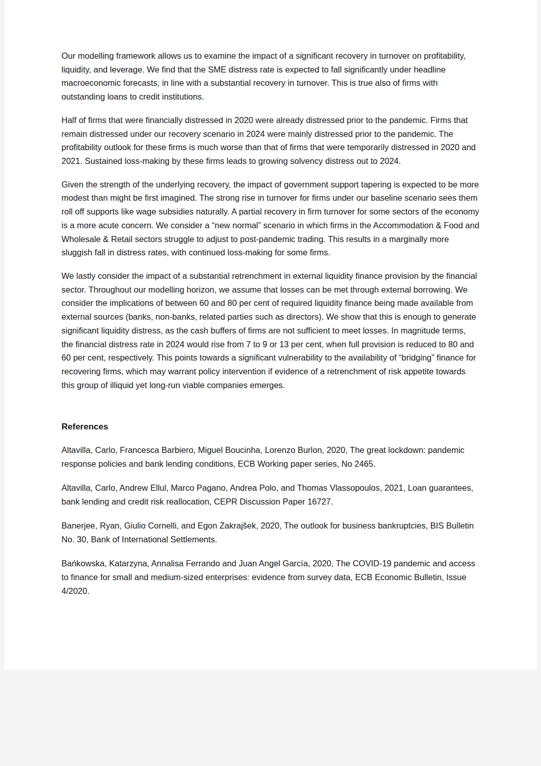Our modelling framework allows us to examine the impact of a significant recovery in turnover on profitability, liquidity, and leverage. We find that the SME distress rate is expected to fall significantly under headline macroeconomic forecasts, in line with a substantial recovery in turnover. This is true also of firms with outstanding loans to credit institutions.
Half of firms that were financially distressed in 2020 were already distressed prior to the pandemic. Firms that remain distressed under our recovery scenario in 2024 were mainly distressed prior to the pandemic. The profitability outlook for these firms is much worse than that of firms that were temporarily distressed in 2020 and 2021. Sustained loss-making by these firms leads to growing solvency distress out to 2024.
Given the strength of the underlying recovery, the impact of government support tapering is expected to be more modest than might be first imagined. The strong rise in turnover for firms under our baseline scenario sees them roll off supports like wage subsidies naturally. A partial recovery in firm turnover for some sectors of the economy is a more acute concern. We consider a “new normal” scenario in which firms in the Accommodation & Food and Wholesale & Retail sectors struggle to adjust to post-pandemic trading. This results in a marginally more sluggish fall in distress rates, with continued loss-making for some firms.
We lastly consider the impact of a substantial retrenchment in external liquidity finance provision by the financial sector. Throughout our modelling horizon, we assume that losses can be met through external borrowing. We consider the implications of between 60 and 80 per cent of required liquidity finance being made available from external sources (banks, non-banks, related parties such as directors). We show that this is enough to generate significant liquidity distress, as the cash buffers of firms are not sufficient to meet losses. In magnitude terms, the financial distress rate in 2024 would rise from 7 to 9 or 13 per cent, when full provision is reduced to 80 and 60 per cent, respectively. This points towards a significant vulnerability to the availability of “bridging” finance for recovering firms, which may warrant policy intervention if evidence of a retrenchment of risk appetite towards this group of illiquid yet long-run viable companies emerges.
References
Altavilla, Carlo, Francesca Barbiero, Miguel Boucinha, Lorenzo Burlon, 2020, The great lockdown: pandemic response policies and bank lending conditions, ECB Working paper series, No 2465.
Altavilla, Carlo, Andrew Ellul, Marco Pagano, Andrea Polo, and Thomas Vlassopoulos, 2021, Loan guarantees, bank lending and credit risk reallocation, CEPR Discussion Paper 16727.
Banerjee, Ryan, Giulio Cornelli, and Egon Zakrajšek, 2020, The outlook for business bankruptcies, BIS Bulletin No. 30, Bank of International Settlements.
Bańkowska, Katarzyna, Annalisa Ferrando and Juan Angel García, 2020, The COVID-19 pandemic and access to finance for small and medium-sized enterprises: evidence from survey data, ECB Economic Bulletin, Issue 4/2020.